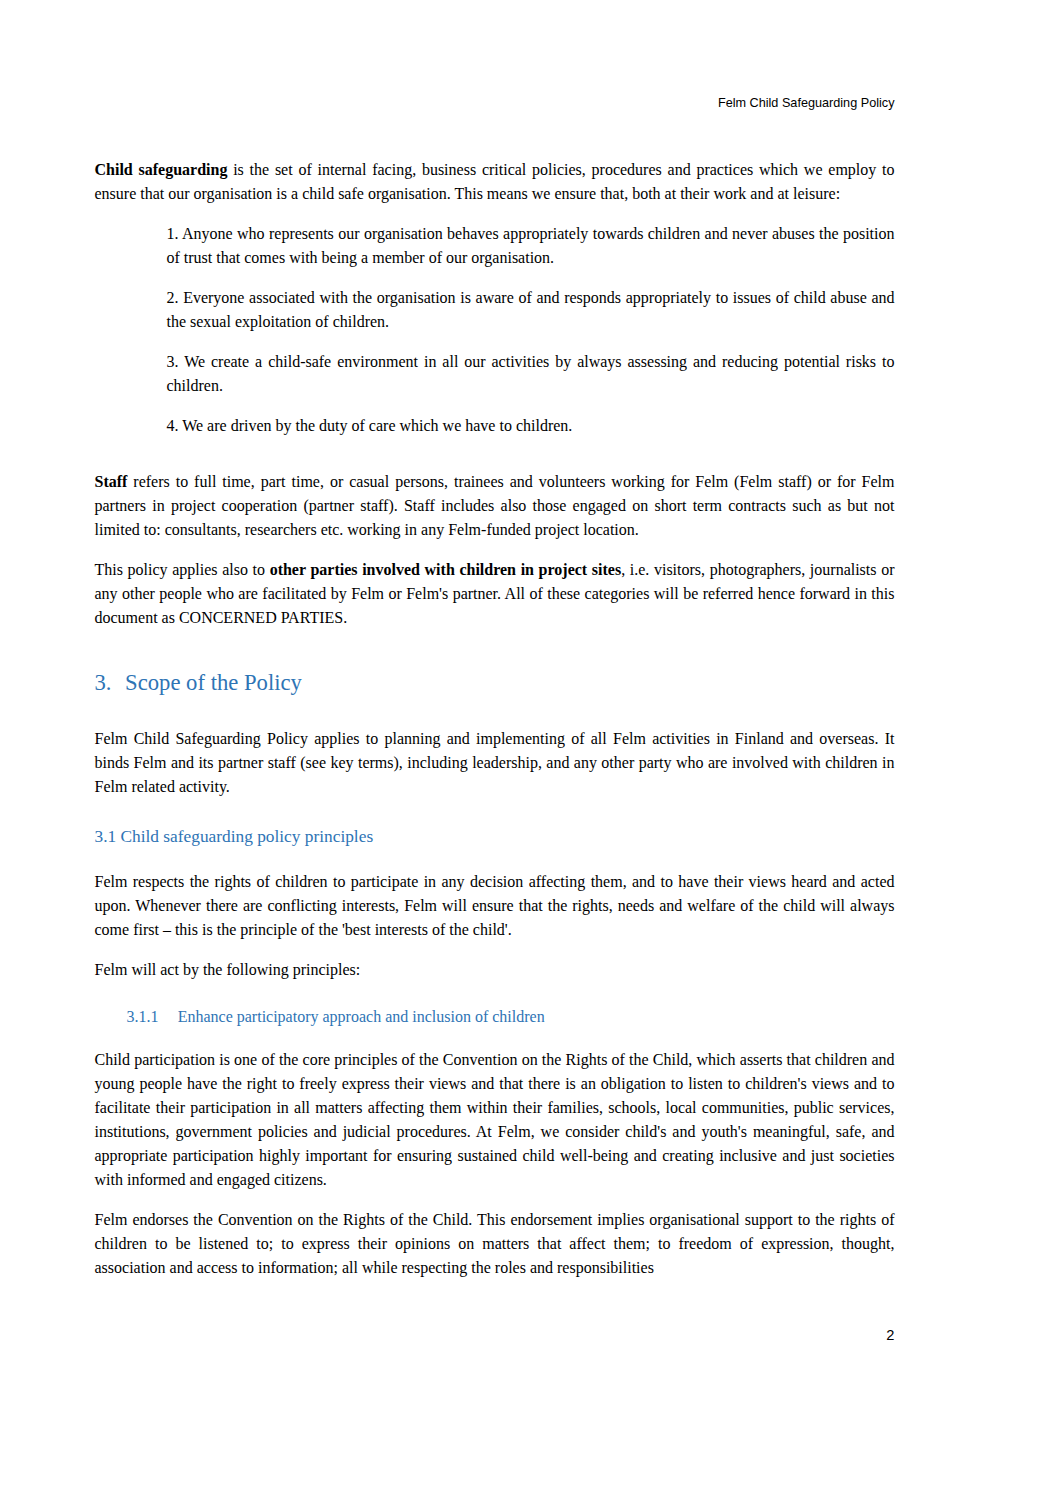Felm Child Safeguarding Policy
Child safeguarding is the set of internal facing, business critical policies, procedures and practices which we employ to ensure that our organisation is a child safe organisation. This means we ensure that, both at their work and at leisure:
1. Anyone who represents our organisation behaves appropriately towards children and never abuses the position of trust that comes with being a member of our organisation.
2. Everyone associated with the organisation is aware of and responds appropriately to issues of child abuse and the sexual exploitation of children.
3. We create a child-safe environment in all our activities by always assessing and reducing potential risks to children.
4. We are driven by the duty of care which we have to children.
Staff refers to full time, part time, or casual persons, trainees and volunteers working for Felm (Felm staff) or for Felm partners in project cooperation (partner staff). Staff includes also those engaged on short term contracts such as but not limited to: consultants, researchers etc. working in any Felm-funded project location.
This policy applies also to other parties involved with children in project sites, i.e. visitors, photographers, journalists or any other people who are facilitated by Felm or Felm's partner. All of these categories will be referred hence forward in this document as CONCERNED PARTIES.
3. Scope of the Policy
Felm Child Safeguarding Policy applies to planning and implementing of all Felm activities in Finland and overseas. It binds Felm and its partner staff (see key terms), including leadership, and any other party who are involved with children in Felm related activity.
3.1 Child safeguarding policy principles
Felm respects the rights of children to participate in any decision affecting them, and to have their views heard and acted upon. Whenever there are conflicting interests, Felm will ensure that the rights, needs and welfare of the child will always come first – this is the principle of the 'best interests of the child'.
Felm will act by the following principles:
3.1.1 Enhance participatory approach and inclusion of children
Child participation is one of the core principles of the Convention on the Rights of the Child, which asserts that children and young people have the right to freely express their views and that there is an obligation to listen to children's views and to facilitate their participation in all matters affecting them within their families, schools, local communities, public services, institutions, government policies and judicial procedures. At Felm, we consider child's and youth's meaningful, safe, and appropriate participation highly important for ensuring sustained child well-being and creating inclusive and just societies with informed and engaged citizens.
Felm endorses the Convention on the Rights of the Child. This endorsement implies organisational support to the rights of children to be listened to; to express their opinions on matters that affect them; to freedom of expression, thought, association and access to information; all while respecting the roles and responsibilities
2